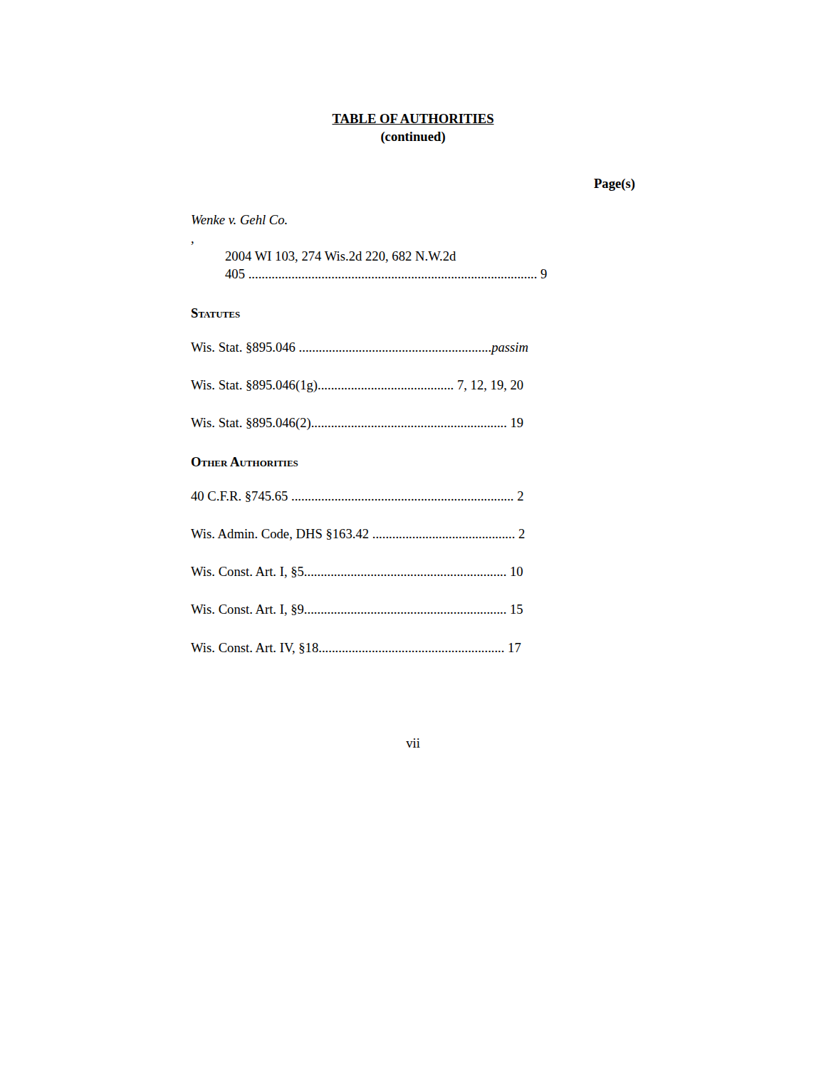TABLE OF AUTHORITIES
(continued)
Page(s)
Wenke v. Gehl Co., 2004 WI 103, 274 Wis.2d 220, 682 N.W.2d 405 ....................................................................................... 9
Statutes
Wis. Stat. §895.046 ..........................................................passim
Wis. Stat. §895.046(1g)......................................... 7, 12, 19, 20
Wis. Stat. §895.046(2)........................................................... 19
Other Authorities
40 C.F.R. §745.65 ................................................................... 2
Wis. Admin. Code, DHS §163.42 ........................................... 2
Wis. Const. Art. I, §5............................................................. 10
Wis. Const. Art. I, §9............................................................. 15
Wis. Const. Art. IV, §18........................................................ 17
vii